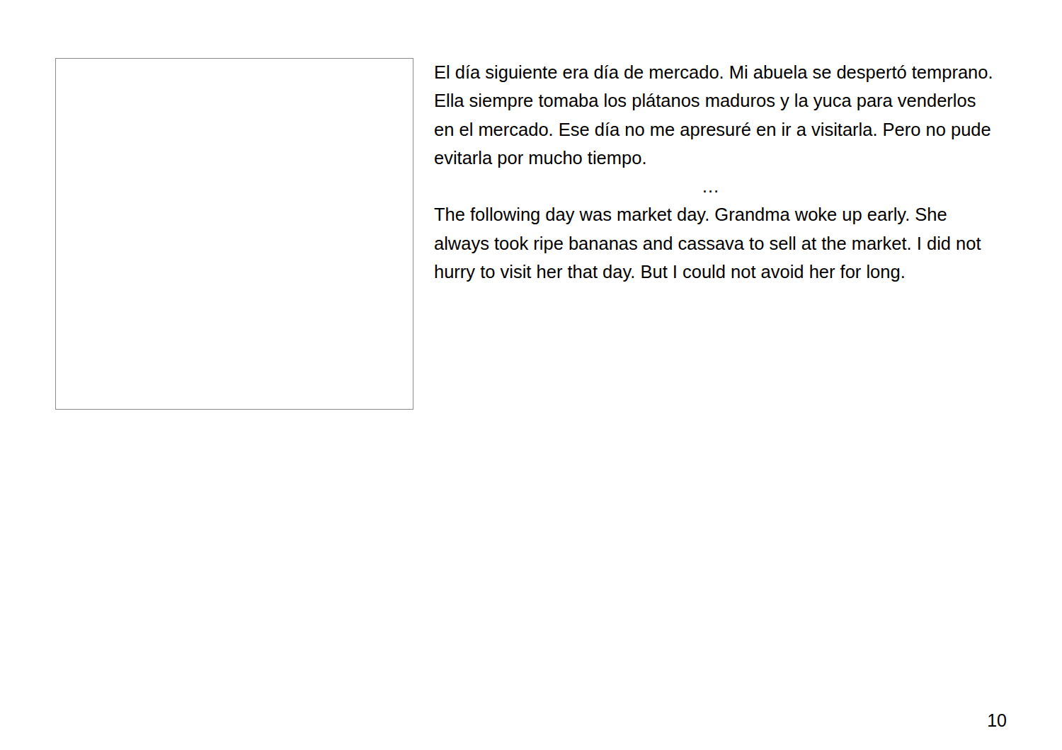El día siguiente era día de mercado. Mi abuela se despertó temprano. Ella siempre tomaba los plátanos maduros y la yuca para venderlos en el mercado. Ese día no me apresuré en ir a visitarla. Pero no pude evitarla por mucho tiempo.
…
The following day was market day. Grandma woke up early. She always took ripe bananas and cassava to sell at the market. I did not hurry to visit her that day. But I could not avoid her for long.
10